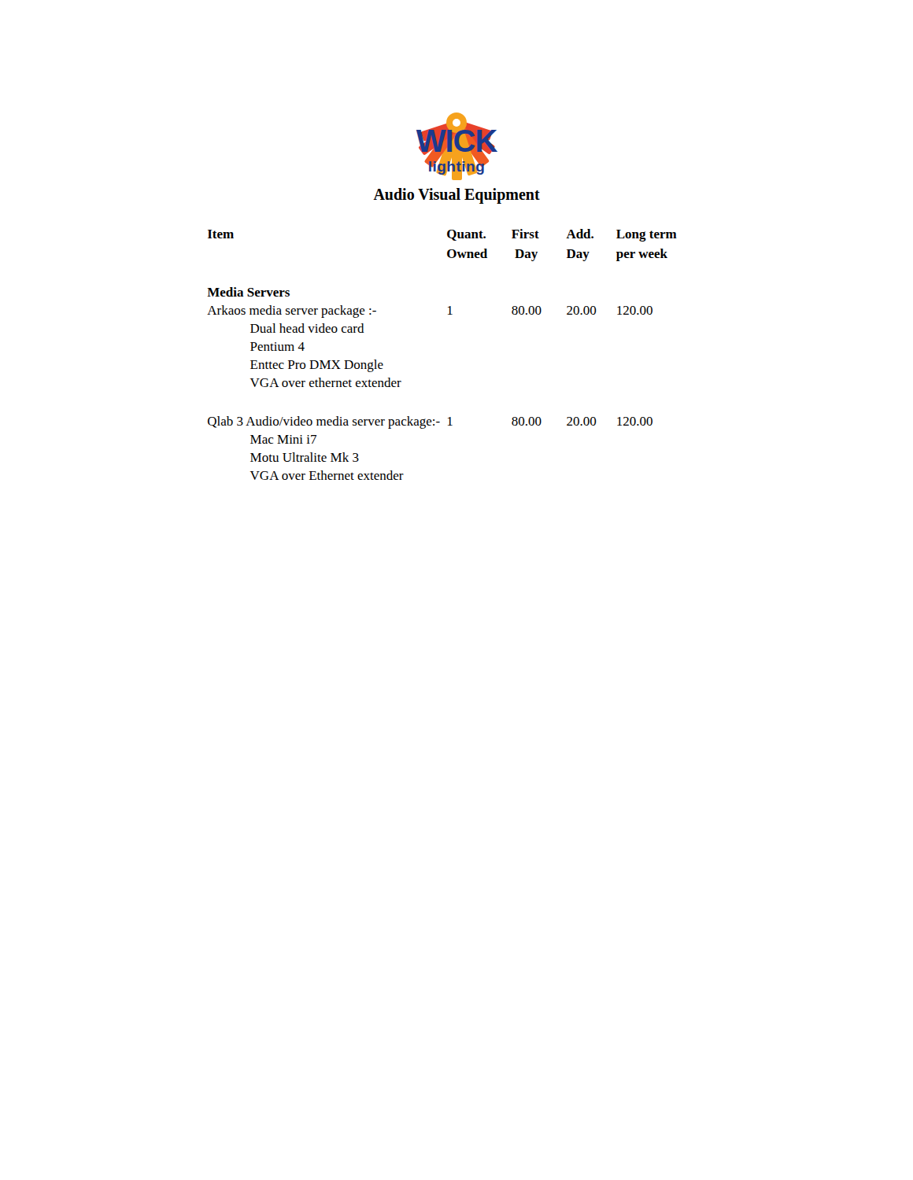WICK
lighting
Audio Visual Equipment
| Item | Quant. | First | Add. | Long term |
| --- | --- | --- | --- | --- |
| | Owned | Day | Day | per week |
| Media Servers |
| Arkaos media server package :- Dual head video card Pentium 4 Enttec Pro DMX Dongle VGA over ethernet extender | 1 | 80.00 | 20.00 | 120.00 |
| Qlab 3 Audio/video media server package:- Mac Mini i7 Motu Ultralite Mk 3 VGA over Ethernet extender | 1 | 80.00 | 20.00 | 120.00 |